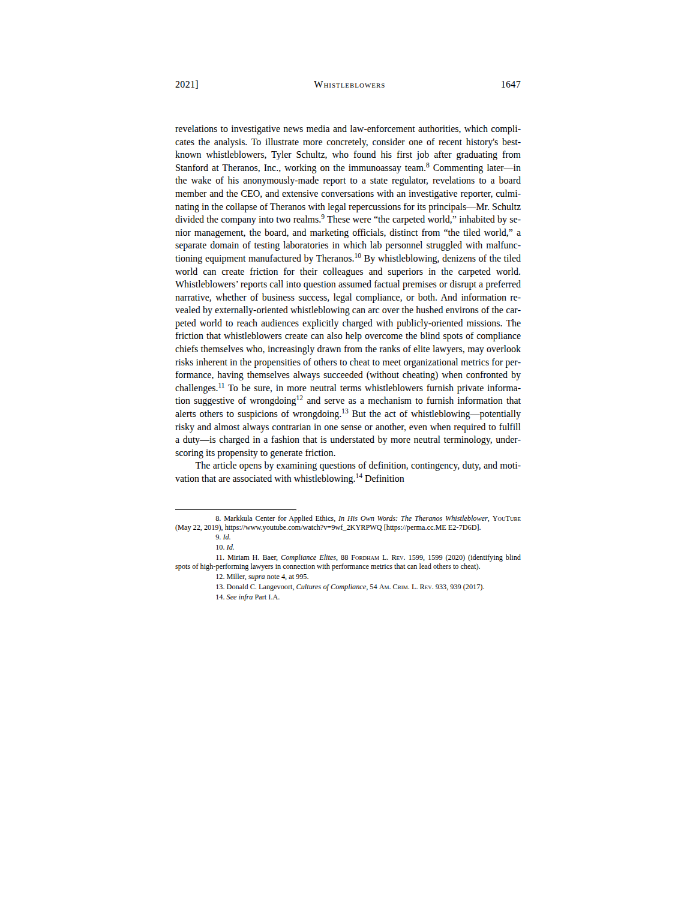2021] Whistleblowers 1647
revelations to investigative news media and law-enforcement authorities, which complicates the analysis. To illustrate more concretely, consider one of recent history's best-known whistleblowers, Tyler Schultz, who found his first job after graduating from Stanford at Theranos, Inc., working on the immunoassay team.8 Commenting later—in the wake of his anonymously-made report to a state regulator, revelations to a board member and the CEO, and extensive conversations with an investigative reporter, culminating in the collapse of Theranos with legal repercussions for its principals—Mr. Schultz divided the company into two realms.9 These were “the carpeted world,” inhabited by senior management, the board, and marketing officials, distinct from “the tiled world,” a separate domain of testing laboratories in which lab personnel struggled with malfunctioning equipment manufactured by Theranos.10 By whistleblowing, denizens of the tiled world can create friction for their colleagues and superiors in the carpeted world. Whistleblowers’ reports call into question assumed factual premises or disrupt a preferred narrative, whether of business success, legal compliance, or both. And information revealed by externally-oriented whistleblowing can arc over the hushed environs of the carpeted world to reach audiences explicitly charged with publicly-oriented missions. The friction that whistleblowers create can also help overcome the blind spots of compliance chiefs themselves who, increasingly drawn from the ranks of elite lawyers, may overlook risks inherent in the propensities of others to cheat to meet organizational metrics for performance, having themselves always succeeded (without cheating) when confronted by challenges.11 To be sure, in more neutral terms whistleblowers furnish private information suggestive of wrongdoing12 and serve as a mechanism to furnish information that alerts others to suspicions of wrongdoing.13 But the act of whistleblowing—potentially risky and almost always contrarian in one sense or another, even when required to fulfill a duty—is charged in a fashion that is understated by more neutral terminology, underscoring its propensity to generate friction.
The article opens by examining questions of definition, contingency, duty, and motivation that are associated with whistleblowing.14 Definition
8. Markkula Center for Applied Ethics, In His Own Words: The Theranos Whistleblower, YouTube (May 22, 2019), https://www.youtube.com/watch?v=9wf_2KYRPWQ [https://perma.cc.ME E2-7D6D].
9. Id.
10. Id.
11. Miriam H. Baer, Compliance Elites, 88 Fordham L. Rev. 1599, 1599 (2020) (identifying blind spots of high-performing lawyers in connection with performance metrics that can lead others to cheat).
12. Miller, supra note 4, at 995.
13. Donald C. Langevoort, Cultures of Compliance, 54 Am. Crim. L. Rev. 933, 939 (2017).
14. See infra Part I.A.